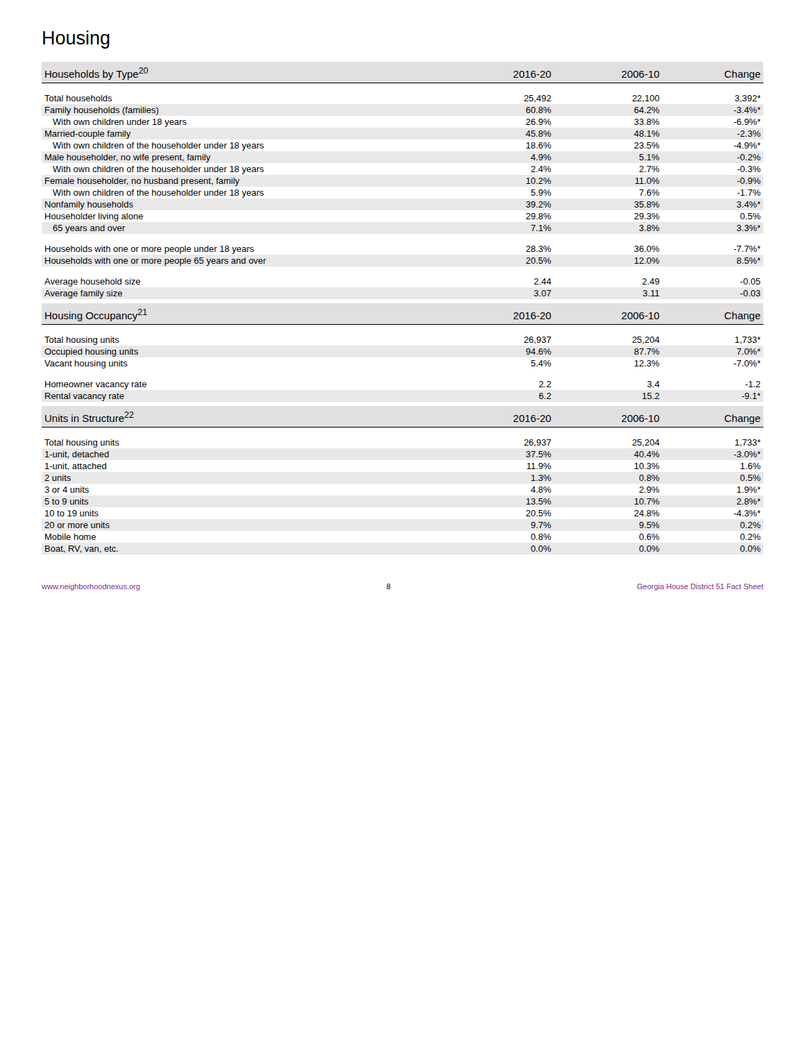Housing
| Households by Type 20 | 2016-20 | 2006-10 | Change |
| --- | --- | --- | --- |
| Total households | 25,492 | 22,100 | 3,392* |
| Family households (families) | 60.8% | 64.2% | -3.4%* |
| With own children under 18 years | 26.9% | 33.8% | -6.9%* |
| Married-couple family | 45.8% | 48.1% | -2.3% |
| With own children of the householder under 18 years | 18.6% | 23.5% | -4.9%* |
| Male householder, no wife present, family | 4.9% | 5.1% | -0.2% |
| With own children of the householder under 18 years | 2.4% | 2.7% | -0.3% |
| Female householder, no husband present, family | 10.2% | 11.0% | -0.9% |
| With own children of the householder under 18 years | 5.9% | 7.6% | -1.7% |
| Nonfamily households | 39.2% | 35.8% | 3.4%* |
| Householder living alone | 29.8% | 29.3% | 0.5% |
| 65 years and over | 7.1% | 3.8% | 3.3%* |
| Households with one or more people under 18 years | 28.3% | 36.0% | -7.7%* |
| Households with one or more people 65 years and over | 20.5% | 12.0% | 8.5%* |
| Average household size | 2.44 | 2.49 | -0.05 |
| Average family size | 3.07 | 3.11 | -0.03 |
| Housing Occupancy 21 | 2016-20 | 2006-10 | Change |
| --- | --- | --- | --- |
| Total housing units | 26,937 | 25,204 | 1,733* |
| Occupied housing units | 94.6% | 87.7% | 7.0%* |
| Vacant housing units | 5.4% | 12.3% | -7.0%* |
| Homeowner vacancy rate | 2.2 | 3.4 | -1.2 |
| Rental vacancy rate | 6.2 | 15.2 | -9.1* |
| Units in Structure 22 | 2016-20 | 2006-10 | Change |
| --- | --- | --- | --- |
| Total housing units | 26,937 | 25,204 | 1,733* |
| 1-unit, detached | 37.5% | 40.4% | -3.0%* |
| 1-unit, attached | 11.9% | 10.3% | 1.6% |
| 2 units | 1.3% | 0.8% | 0.5% |
| 3 or 4 units | 4.8% | 2.9% | 1.9%* |
| 5 to 9 units | 13.5% | 10.7% | 2.8%* |
| 10 to 19 units | 20.5% | 24.8% | -4.3%* |
| 20 or more units | 9.7% | 9.5% | 0.2% |
| Mobile home | 0.8% | 0.6% | 0.2% |
| Boat, RV, van, etc. | 0.0% | 0.0% | 0.0% |
www.neighborhoodnexus.org 8 Georgia House District 51 Fact Sheet